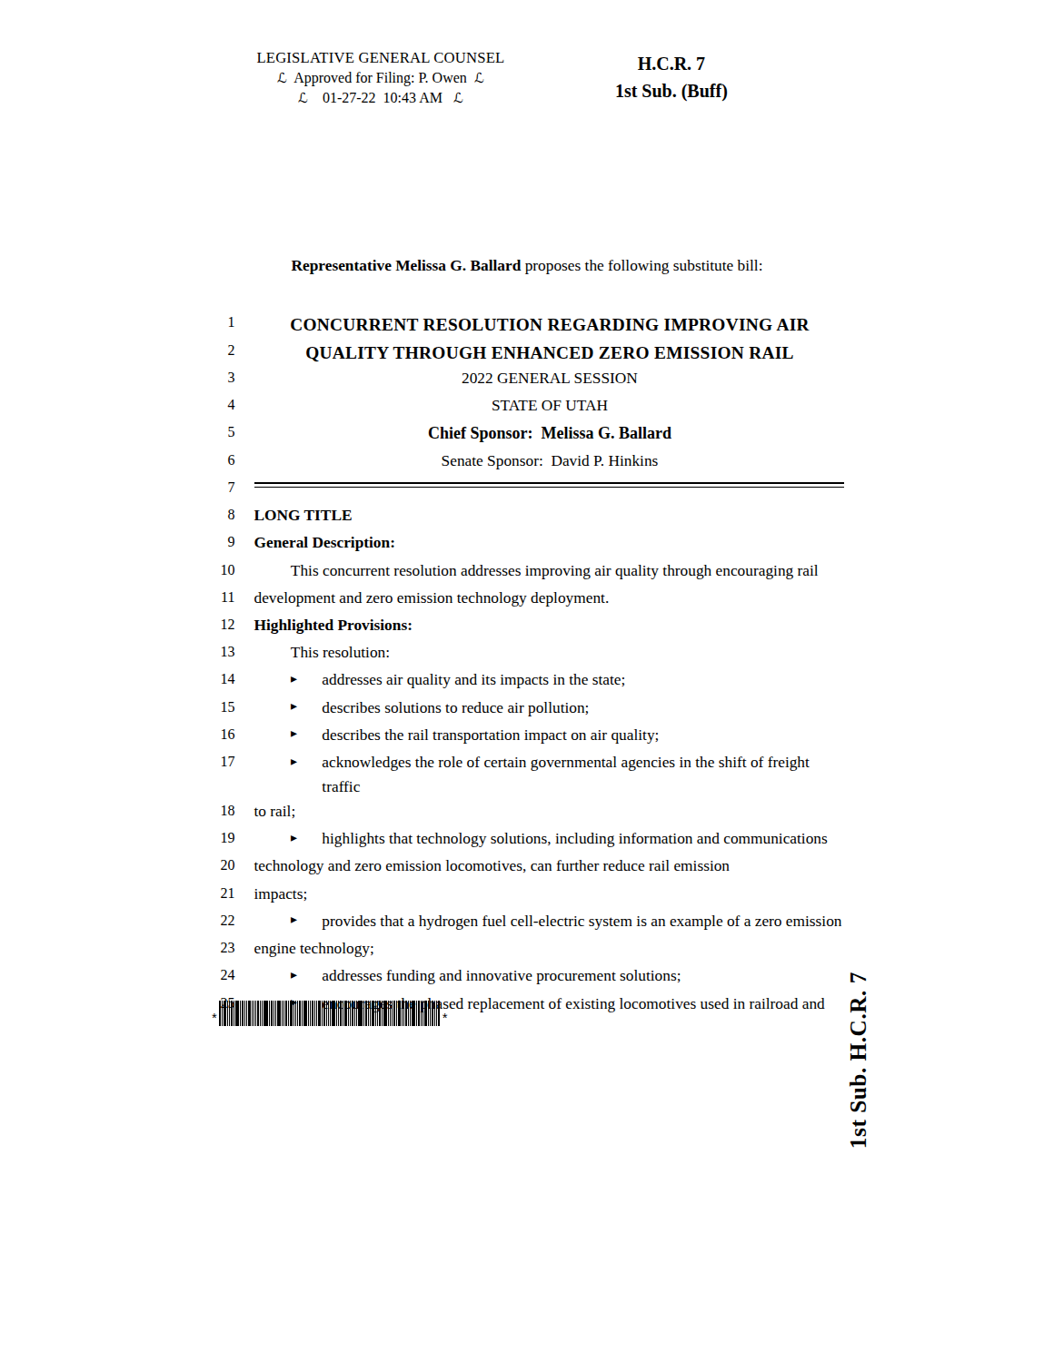LEGISLATIVE GENERAL COUNSEL
ℒ Approved for Filing: P. Owen ℒ
ℒ 01-27-22 10:43 AM ℒ
H.C.R. 7
1st Sub. (Buff)
Representative Melissa G. Ballard proposes the following substitute bill:
1
CONCURRENT RESOLUTION REGARDING IMPROVING AIR
2
QUALITY THROUGH ENHANCED ZERO EMISSION RAIL
3
2022 GENERAL SESSION
4
STATE OF UTAH
5
Chief Sponsor: Melissa G. Ballard
6
Senate Sponsor: David P. Hinkins
7
8
LONG TITLE
9
General Description:
10
This concurrent resolution addresses improving air quality through encouraging rail
11
development and zero emission technology deployment.
12
Highlighted Provisions:
13
This resolution:
14
▸addresses air quality and its impacts in the state;
15
▸describes solutions to reduce air pollution;
16
▸describes the rail transportation impact on air quality;
17
▸acknowledges the role of certain governmental agencies in the shift of freight traffic
18
to rail;
19
▸highlights that technology solutions, including information and communications
20
technology and zero emission locomotives, can further reduce rail emission
21
impacts;
22
▸provides that a hydrogen fuel cell-electric system is an example of a zero emission
23
engine technology;
24
▸addresses funding and innovative procurement solutions;
25
▸encourages the phased replacement of existing locomotives used in railroad and
1st Sub. H.C.R. 7
* *